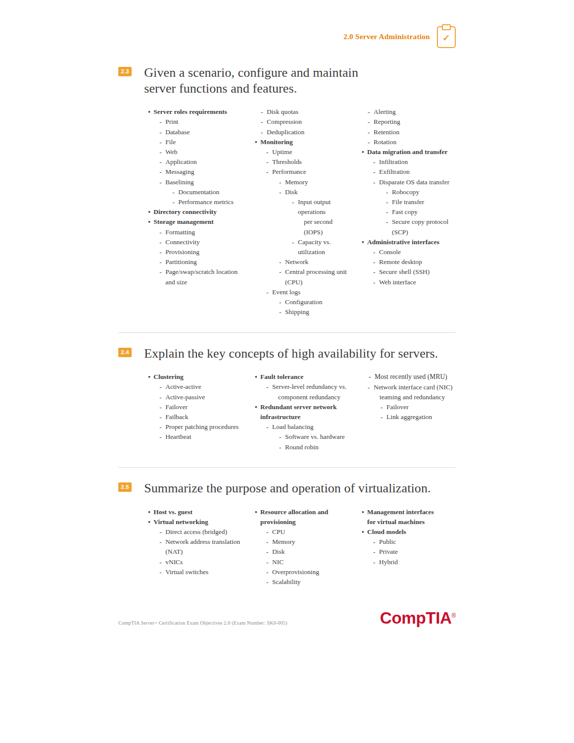2.0 Server Administration
✓
2.3
Given a scenario, configure and maintain
server functions and features.
Server roles requirements
Print
Database
File
Web
Application
Messaging
Baselining
Documentation
Performance metrics
Directory connectivity
Storage management
Formatting
Connectivity
Provisioning
Partitioning
Page/swap/scratch location and size
Disk quotas
Compression
Deduplication
Monitoring
Uptime
Thresholds
Performance
Memory
Disk
Input output operations
per second (IOPS)
Capacity vs. utilization
Network
Central processing unit (CPU)
Event logs
Configuration
Shipping
Alerting
Reporting
Retention
Rotation
Data migration and transfer
Infiltration
Exfiltration
Disparate OS data transfer
Robocopy
File transfer
Fast copy
Secure copy protocol (SCP)
Administrative interfaces
Console
Remote desktop
Secure shell (SSH)
Web interface
2.4
Explain the key concepts of high availability for servers.
Clustering
Active-active
Active-passive
Failover
Failback
Proper patching procedures
Heartbeat
Fault tolerance
Server-level redundancy vs.
component redundancy
Redundant server network infrastructure
Load balancing
Software vs. hardware
Round robin
Most recently used (MRU)
Network interface card (NIC)
teaming and redundancy
Failover
Link aggregation
2.5
Summarize the purpose and operation of virtualization.
Host vs. guest
Virtual networking
Direct access (bridged)
Network address translation (NAT)
vNICs
Virtual switches
Resource allocation and provisioning
CPU
Memory
Disk
NIC
Overprovisioning
Scalability
Management interfaces
for virtual machines
Cloud models
Public
Private
Hybrid
CompTIA Server+ Certification Exam Objectives 2.0 (Exam Number: SK0-005)
CompTIA®